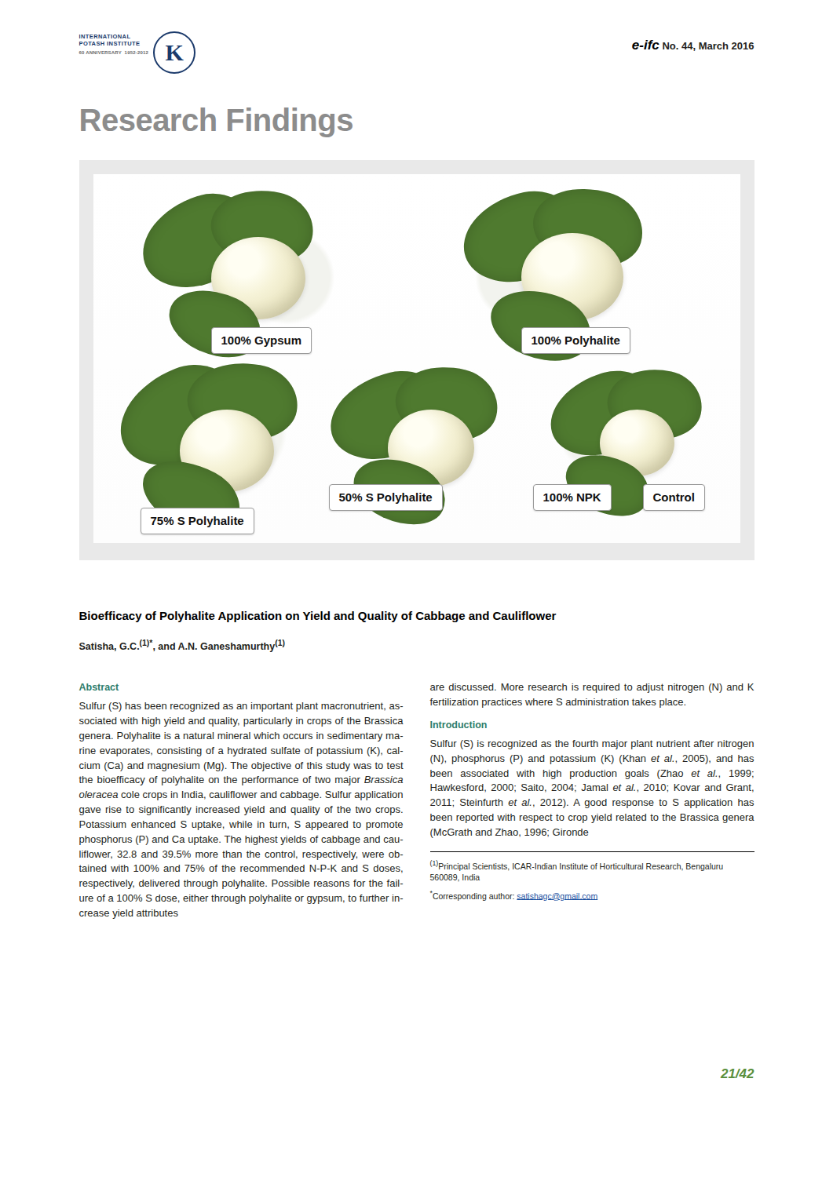INTERNATIONAL POTASH INSTITUTE 60 ANNIVERSARY 1952-2012
K
e-ifc No. 44, March 2016
Research Findings
100% Gypsum
100% Polyhalite
50% S Polyhalite
100% NPK
Control
75% S Polyhalite
Bioefficacy of Polyhalite Application on Yield and Quality of Cabbage and Cauliflower
Satisha, G.C.(1)*, and A.N. Ganeshamurthy(1)
Abstract
Sulfur (S) has been recognized as an important plant macronutrient, associated with high yield and quality, particularly in crops of the Brassica genera. Polyhalite is a natural mineral which occurs in sedimentary marine evaporates, consisting of a hydrated sulfate of potassium (K), calcium (Ca) and magnesium (Mg). The objective of this study was to test the bioefficacy of polyhalite on the performance of two major Brassica oleracea cole crops in India, cauliflower and cabbage. Sulfur application gave rise to significantly increased yield and quality of the two crops. Potassium enhanced S uptake, while in turn, S appeared to promote phosphorus (P) and Ca uptake. The highest yields of cabbage and cauliflower, 32.8 and 39.5% more than the control, respectively, were obtained with 100% and 75% of the recommended N-P-K and S doses, respectively, delivered through polyhalite. Possible reasons for the failure of a 100% S dose, either through polyhalite or gypsum, to further increase yield attributes
are discussed. More research is required to adjust nitrogen (N) and K fertilization practices where S administration takes place.
Introduction
Sulfur (S) is recognized as the fourth major plant nutrient after nitrogen (N), phosphorus (P) and potassium (K) (Khan et al., 2005), and has been associated with high production goals (Zhao et al., 1999; Hawkesford, 2000; Saito, 2004; Jamal et al., 2010; Kovar and Grant, 2011; Steinfurth et al., 2012). A good response to S application has been reported with respect to crop yield related to the Brassica genera (McGrath and Zhao, 1996; Gironde
(1)Principal Scientists, ICAR-Indian Institute of Horticultural Research, Bengaluru 560089, India
*Corresponding author: satishagc@gmail.com
21/42